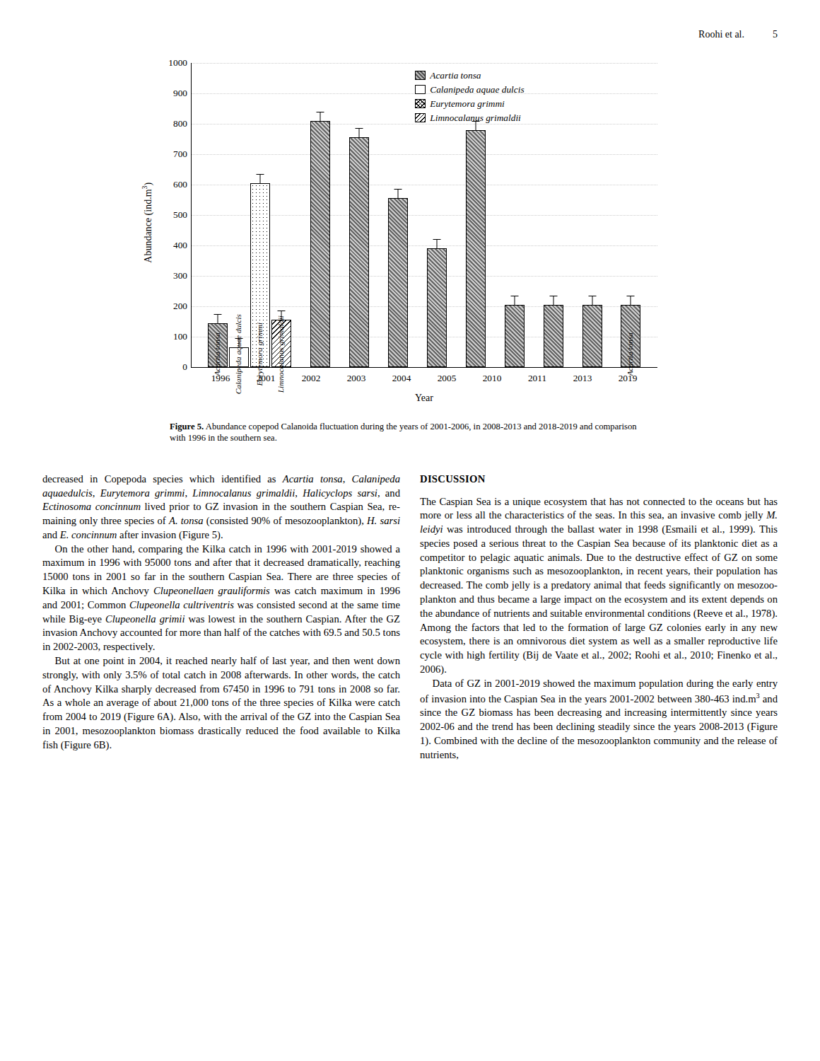Roohi et al. 5
Abundance (ind.m3)
0 100 200 300 400 500 600 700 800 900 1000
Acartia tonsa
Calanipeda aquae dulcis
Eurytemora grimmi
Limnocalanus grimaldii
Acartia tonsa
Calanipeda aquae dulcis
Eurytemora grimmi
Limnocalanus grimaldii
Acartia tonsa
1996 2001 2002 2003 2004 2005 2010 2011 2013 2019
Year
Figure 5. Abundance copepod Calanoida fluctuation during the years of 2001-2006, in 2008-2013 and 2018-2019 and comparison with 1996 in the southern sea.
decreased in Copepoda species which identified as Acartia tonsa, Calanipeda aquaedulcis, Eurytemora grimmi, Limnocalanus grimaldii, Halicyclops sarsi, and Ectinosoma concinnum lived prior to GZ invasion in the southern Caspian Sea, remaining only three species of A. tonsa (consisted 90% of mesozooplankton), H. sarsi and E. concinnum after invasion (Figure 5).
On the other hand, comparing the Kilka catch in 1996 with 2001-2019 showed a maximum in 1996 with 95000 tons and after that it decreased dramatically, reaching 15000 tons in 2001 so far in the southern Caspian Sea. There are three species of Kilka in which Anchovy Clupeonellaen grauliformis was catch maximum in 1996 and 2001; Common Clupeonella cultriventris was consisted second at the same time while Big-eye Clupeonella grimii was lowest in the southern Caspian. After the GZ invasion Anchovy accounted for more than half of the catches with 69.5 and 50.5 tons in 2002-2003, respectively.
But at one point in 2004, it reached nearly half of last year, and then went down strongly, with only 3.5% of total catch in 2008 afterwards. In other words, the catch of Anchovy Kilka sharply decreased from 67450 in 1996 to 791 tons in 2008 so far. As a whole an average of about 21,000 tons of the three species of Kilka were catch from 2004 to 2019 (Figure 6A). Also, with the arrival of the GZ into the Caspian Sea in 2001, mesozooplankton biomass drastically reduced the food available to Kilka fish (Figure 6B).
DISCUSSION
The Caspian Sea is a unique ecosystem that has not connected to the oceans but has more or less all the characteristics of the seas. In this sea, an invasive comb jelly M. leidyi was introduced through the ballast water in 1998 (Esmaili et al., 1999). This species posed a serious threat to the Caspian Sea because of its planktonic diet as a competitor to pelagic aquatic animals. Due to the destructive effect of GZ on some planktonic organisms such as mesozooplankton, in recent years, their population has decreased. The comb jelly is a predatory animal that feeds significantly on mesozooplankton and thus became a large impact on the ecosystem and its extent depends on the abundance of nutrients and suitable environmental conditions (Reeve et al., 1978). Among the factors that led to the formation of large GZ colonies early in any new ecosystem, there is an omnivorous diet system as well as a smaller reproductive life cycle with high fertility (Bij de Vaate et al., 2002; Roohi et al., 2010; Finenko et al., 2006).
Data of GZ in 2001-2019 showed the maximum population during the early entry of invasion into the Caspian Sea in the years 2001-2002 between 380-463 ind.m3 and since the GZ biomass has been decreasing and increasing intermittently since years 2002-06 and the trend has been declining steadily since the years 2008-2013 (Figure 1). Combined with the decline of the mesozooplankton community and the release of nutrients,